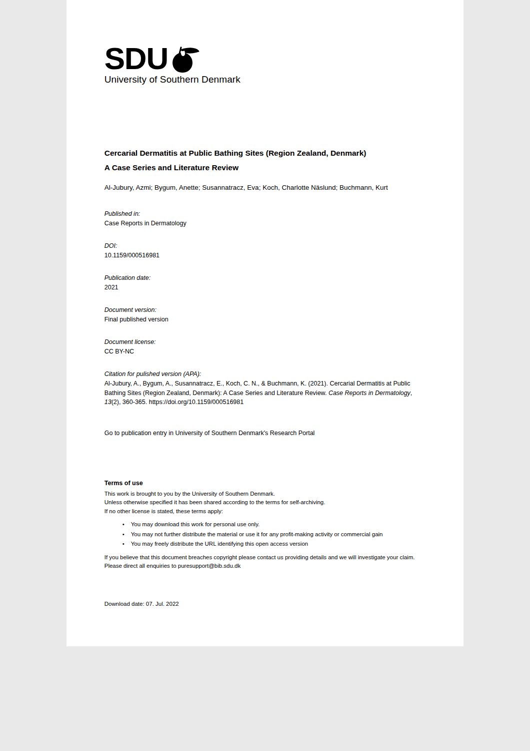SDU
University of Southern Denmark
Cercarial Dermatitis at Public Bathing Sites (Region Zealand, Denmark)
A Case Series and Literature Review
Al-Jubury, Azmi; Bygum, Anette; Susannatracz, Eva; Koch, Charlotte Näslund; Buchmann, Kurt
Published in: Case Reports in Dermatology
DOI: 10.1159/000516981
Publication date: 2021
Document version: Final published version
Document license: CC BY-NC
Citation for pulished version (APA): Al-Jubury, A., Bygum, A., Susannatracz, E., Koch, C. N., & Buchmann, K. (2021). Cercarial Dermatitis at Public Bathing Sites (Region Zealand, Denmark): A Case Series and Literature Review. Case Reports in Dermatology, 13(2), 360-365. https://doi.org/10.1159/000516981
Go to publication entry in University of Southern Denmark's Research Portal
Terms of use
This work is brought to you by the University of Southern Denmark.
Unless otherwise specified it has been shared according to the terms for self-archiving.
If no other license is stated, these terms apply:
You may download this work for personal use only.
You may not further distribute the material or use it for any profit-making activity or commercial gain
You may freely distribute the URL identifying this open access version
If you believe that this document breaches copyright please contact us providing details and we will investigate your claim.
Please direct all enquiries to puresupport@bib.sdu.dk
Download date: 07. Jul. 2022